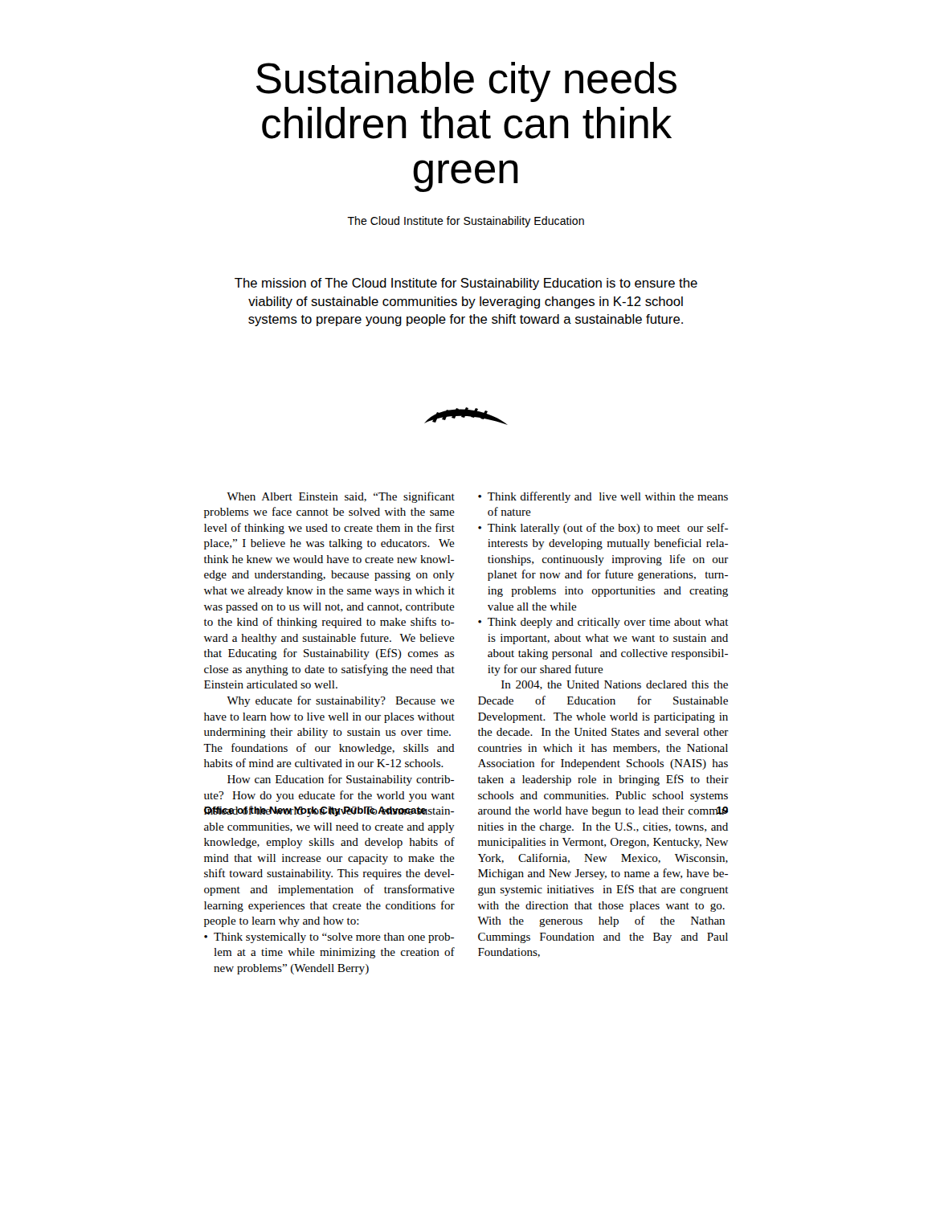Sustainable city needs children that can think green
The Cloud Institute for Sustainability Education
The mission of The Cloud Institute for Sustainability Education is to ensure the viability of sustainable communities by leveraging changes in K-12 school systems to prepare young people for the shift toward a sustainable future.
When Albert Einstein said, “The significant problems we face cannot be solved with the same level of thinking we used to create them in the first place,” I believe he was talking to educators. We think he knew we would have to create new knowledge and understanding, because passing on only what we already know in the same ways in which it was passed on to us will not, and cannot, contribute to the kind of thinking required to make shifts toward a healthy and sustainable future. We believe that Educating for Sustainability (EfS) comes as close as anything to date to satisfying the need that Einstein articulated so well.
Why educate for sustainability? Because we have to learn how to live well in our places without undermining their ability to sustain us over time. The foundations of our knowledge, skills and habits of mind are cultivated in our K-12 schools.
How can Education for Sustainability contribute? How do you educate for the world you want instead of the world you have? To ensure sustainable communities, we will need to create and apply knowledge, employ skills and develop habits of mind that will increase our capacity to make the shift toward sustainability. This requires the development and implementation of transformative learning experiences that create the conditions for people to learn why and how to:
Think systemically to “solve more than one problem at a time while minimizing the creation of new problems” (Wendell Berry)
Think differently and live well within the means of nature
Think laterally (out of the box) to meet our self-interests by developing mutually beneficial relationships, continuously improving life on our planet for now and for future generations, turning problems into opportunities and creating value all the while
Think deeply and critically over time about what is important, about what we want to sustain and about taking personal and collective responsibility for our shared future
In 2004, the United Nations declared this the Decade of Education for Sustainable Development. The whole world is participating in the decade. In the United States and several other countries in which it has members, the National Association for Independent Schools (NAIS) has taken a leadership role in bringing EfS to their schools and communities. Public school systems around the world have begun to lead their communities in the charge. In the U.S., cities, towns, and municipalities in Vermont, Oregon, Kentucky, New York, California, New Mexico, Wisconsin, Michigan and New Jersey, to name a few, have begun systemic initiatives in EfS that are congruent with the direction that those places want to go. With the generous help of the Nathan Cummings Foundation and the Bay and Paul Foundations,
Office of the New York City Public Advocate
19